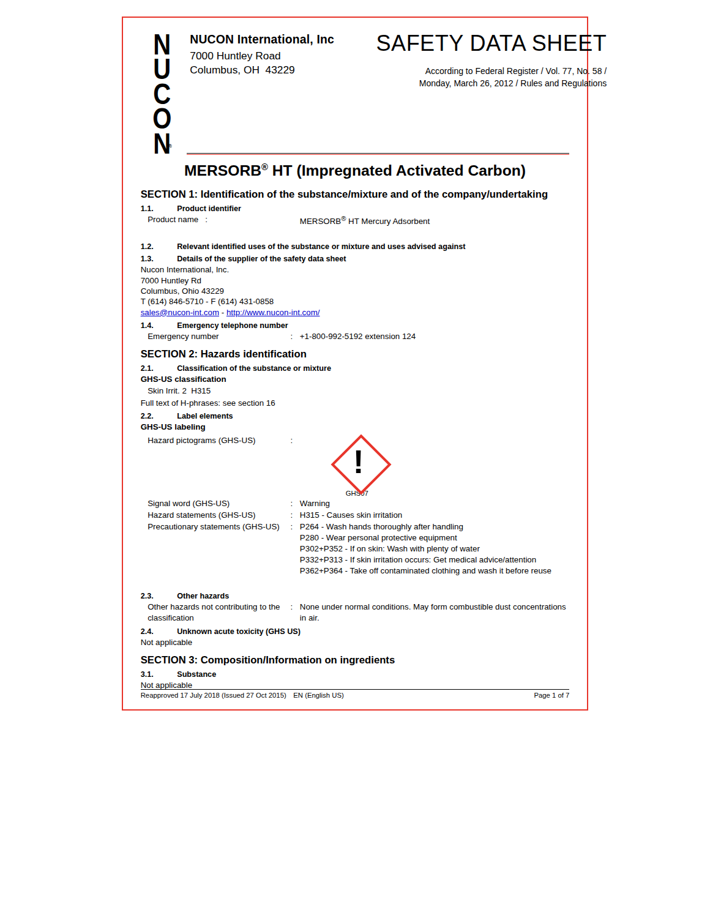NUCON
®
NUCON International, Inc
7000 Huntley Road
Columbus, OH 43229
SAFETY DATA SHEET
According to Federal Register / Vol. 77, No. 58 /
Monday, March 26, 2012 / Rules and Regulations
MERSORB® HT (Impregnated Activated Carbon)
SECTION 1: Identification of the substance/mixture and of the company/undertaking
1.1. Product identifier
Product name :
MERSORB® HT Mercury Adsorbent
1.2. Relevant identified uses of the substance or mixture and uses advised against
1.3. Details of the supplier of the safety data sheet
Nucon International, Inc.
7000 Huntley Rd
Columbus, Ohio 43229
T (614) 846-5710 - F (614) 431-0858
sales@nucon-int.com - http://www.nucon-int.com/
1.4. Emergency telephone number
Emergency number
:
+1-800-992-5192 extension 124
SECTION 2: Hazards identification
2.1. Classification of the substance or mixture
GHS-US classification
Skin Irrit. 2 H315
Full text of H-phrases: see section 16
2.2. Label elements
GHS-US labeling
Hazard pictograms (GHS-US)
:
!
GHS07
Signal word (GHS-US)
:
Warning
Hazard statements (GHS-US)
:
H315 - Causes skin irritation
Precautionary statements (GHS-US)
:
P264 - Wash hands thoroughly after handling
P280 - Wear personal protective equipment
P302+P352 - If on skin: Wash with plenty of water
P332+P313 - If skin irritation occurs: Get medical advice/attention
P362+P364 - Take off contaminated clothing and wash it before reuse
2.3. Other hazards
Other hazards not contributing to the classification
:
None under normal conditions. May form combustible dust concentrations in air.
2.4. Unknown acute toxicity (GHS US)
Not applicable
SECTION 3: Composition/Information on ingredients
3.1. Substance
Not applicable
Reapproved 17 July 2018 (Issued 27 Oct 2015)
EN (English US)
Page 1 of 7